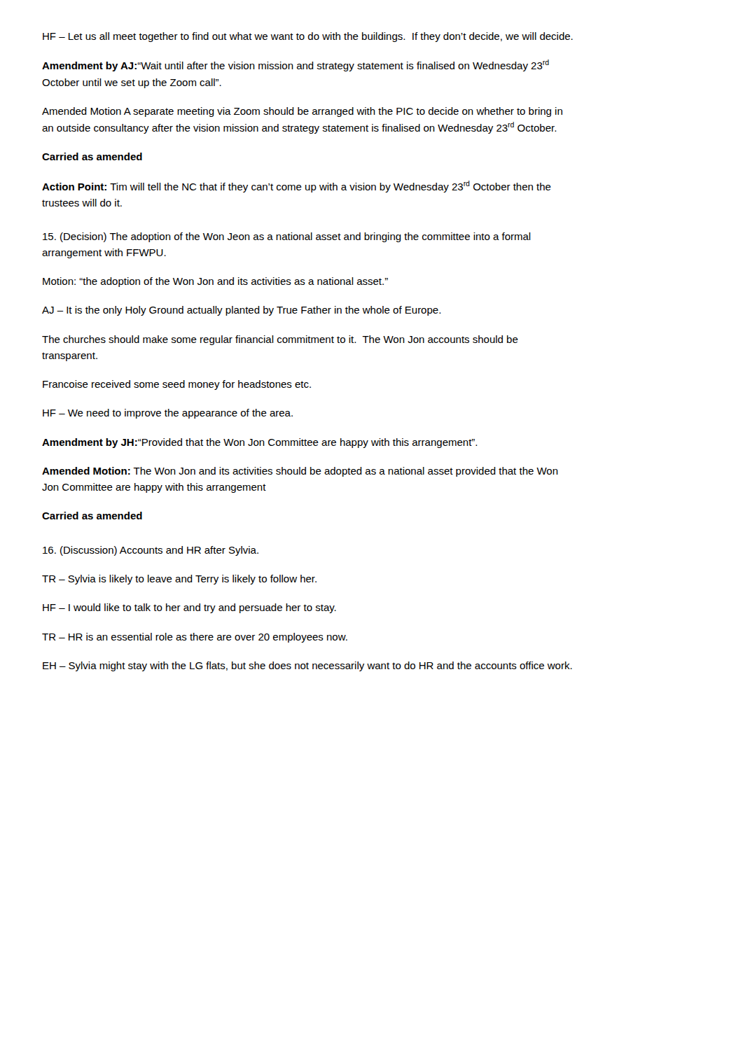HF – Let us all meet together to find out what we want to do with the buildings. If they don’t decide, we will decide.
Amendment by AJ:“Wait until after the vision mission and strategy statement is finalised on Wednesday 23rd October until we set up the Zoom call”.
Amended Motion A separate meeting via Zoom should be arranged with the PIC to decide on whether to bring in an outside consultancy after the vision mission and strategy statement is finalised on Wednesday 23rd October.
Carried as amended
Action Point: Tim will tell the NC that if they can’t come up with a vision by Wednesday 23rd October then the trustees will do it.
15. (Decision) The adoption of the Won Jeon as a national asset and bringing the committee into a formal arrangement with FFWPU.
Motion: “the adoption of the Won Jon and its activities as a national asset.”
AJ – It is the only Holy Ground actually planted by True Father in the whole of Europe.
The churches should make some regular financial commitment to it. The Won Jon accounts should be transparent.
Francoise received some seed money for headstones etc.
HF – We need to improve the appearance of the area.
Amendment by JH:“Provided that the Won Jon Committee are happy with this arrangement”.
Amended Motion: The Won Jon and its activities should be adopted as a national asset provided that the Won Jon Committee are happy with this arrangement
Carried as amended
16. (Discussion) Accounts and HR after Sylvia.
TR – Sylvia is likely to leave and Terry is likely to follow her.
HF – I would like to talk to her and try and persuade her to stay.
TR – HR is an essential role as there are over 20 employees now.
EH – Sylvia might stay with the LG flats, but she does not necessarily want to do HR and the accounts office work.